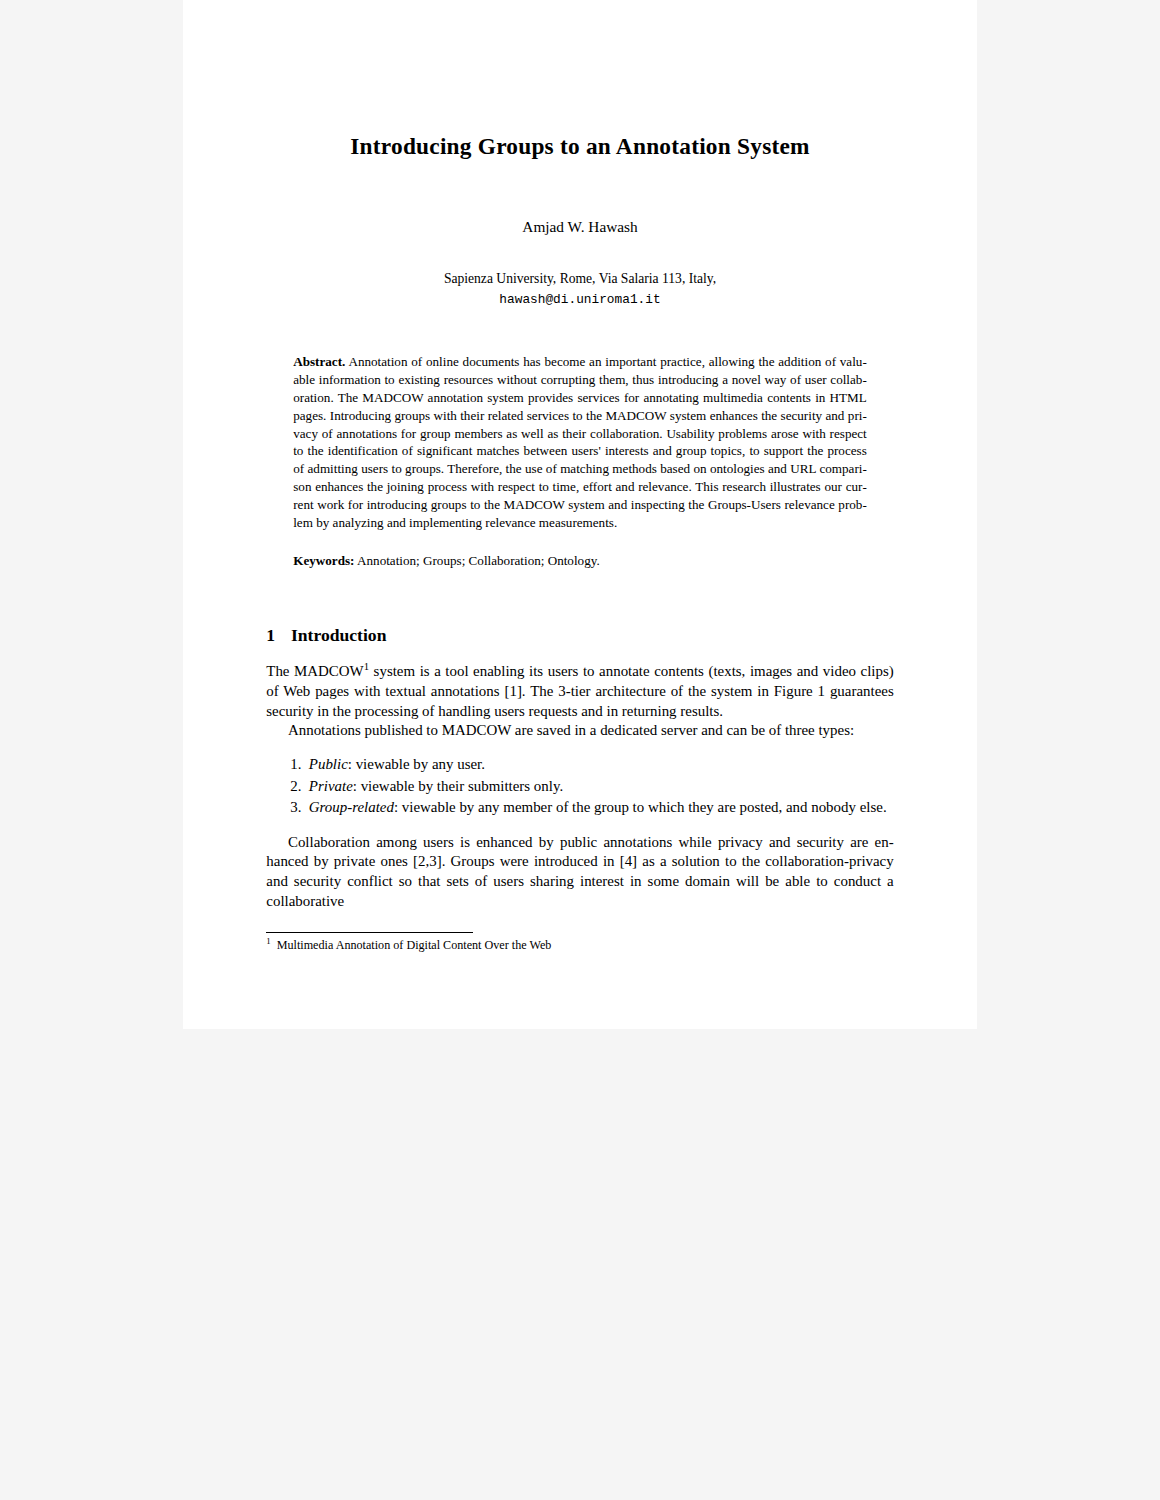Introducing Groups to an Annotation System
Amjad W. Hawash
Sapienza University, Rome, Via Salaria 113, Italy,
hawash@di.uniroma1.it
Abstract. Annotation of online documents has become an important practice, allowing the addition of valuable information to existing resources without corrupting them, thus introducing a novel way of user collaboration. The MADCOW annotation system provides services for annotating multimedia contents in HTML pages. Introducing groups with their related services to the MADCOW system enhances the security and privacy of annotations for group members as well as their collaboration. Usability problems arose with respect to the identification of significant matches between users' interests and group topics, to support the process of admitting users to groups. Therefore, the use of matching methods based on ontologies and URL comparison enhances the joining process with respect to time, effort and relevance. This research illustrates our current work for introducing groups to the MADCOW system and inspecting the Groups-Users relevance problem by analyzing and implementing relevance measurements.
Keywords: Annotation; Groups; Collaboration; Ontology.
1 Introduction
The MADCOW1 system is a tool enabling its users to annotate contents (texts, images and video clips) of Web pages with textual annotations [1]. The 3-tier architecture of the system in Figure 1 guarantees security in the processing of handling users requests and in returning results.
Annotations published to MADCOW are saved in a dedicated server and can be of three types:
Public: viewable by any user.
Private: viewable by their submitters only.
Group-related: viewable by any member of the group to which they are posted, and nobody else.
Collaboration among users is enhanced by public annotations while privacy and security are enhanced by private ones [2,3]. Groups were introduced in [4] as a solution to the collaboration-privacy and security conflict so that sets of users sharing interest in some domain will be able to conduct a collaborative
1 Multimedia Annotation of Digital Content Over the Web